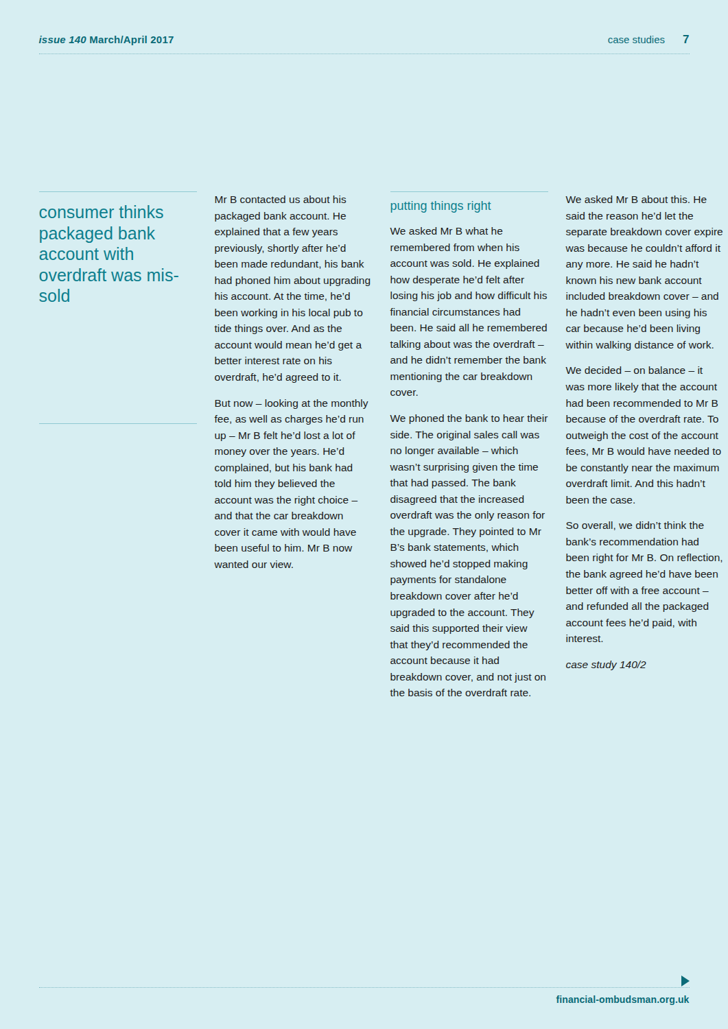issue 140 March/April 2017
case studies 7
consumer thinks packaged bank account with overdraft was mis-sold
Mr B contacted us about his packaged bank account. He explained that a few years previously, shortly after he’d been made redundant, his bank had phoned him about upgrading his account. At the time, he’d been working in his local pub to tide things over. And as the account would mean he’d get a better interest rate on his overdraft, he’d agreed to it.
But now – looking at the monthly fee, as well as charges he’d run up – Mr B felt he’d lost a lot of money over the years. He’d complained, but his bank had told him they believed the account was the right choice – and that the car breakdown cover it came with would have been useful to him. Mr B now wanted our view.
putting things right
We asked Mr B what he remembered from when his account was sold. He explained how desperate he’d felt after losing his job and how difficult his financial circumstances had been. He said all he remembered talking about was the overdraft – and he didn’t remember the bank mentioning the car breakdown cover.
We phoned the bank to hear their side. The original sales call was no longer available – which wasn’t surprising given the time that had passed. The bank disagreed that the increased overdraft was the only reason for the upgrade. They pointed to Mr B’s bank statements, which showed he’d stopped making payments for standalone breakdown cover after he’d upgraded to the account. They said this supported their view that they’d recommended the account because it had breakdown cover, and not just on the basis of the overdraft rate.
We asked Mr B about this. He said the reason he’d let the separate breakdown cover expire was because he couldn’t afford it any more. He said he hadn’t known his new bank account included breakdown cover – and he hadn’t even been using his car because he’d been living within walking distance of work.
We decided – on balance – it was more likely that the account had been recommended to Mr B because of the overdraft rate. To outweigh the cost of the account fees, Mr B would have needed to be constantly near the maximum overdraft limit. And this hadn’t been the case.
So overall, we didn’t think the bank’s recommendation had been right for Mr B. On reflection, the bank agreed he’d have been better off with a free account – and refunded all the packaged account fees he’d paid, with interest.
case study 140/2
financial-ombudsman.org.uk